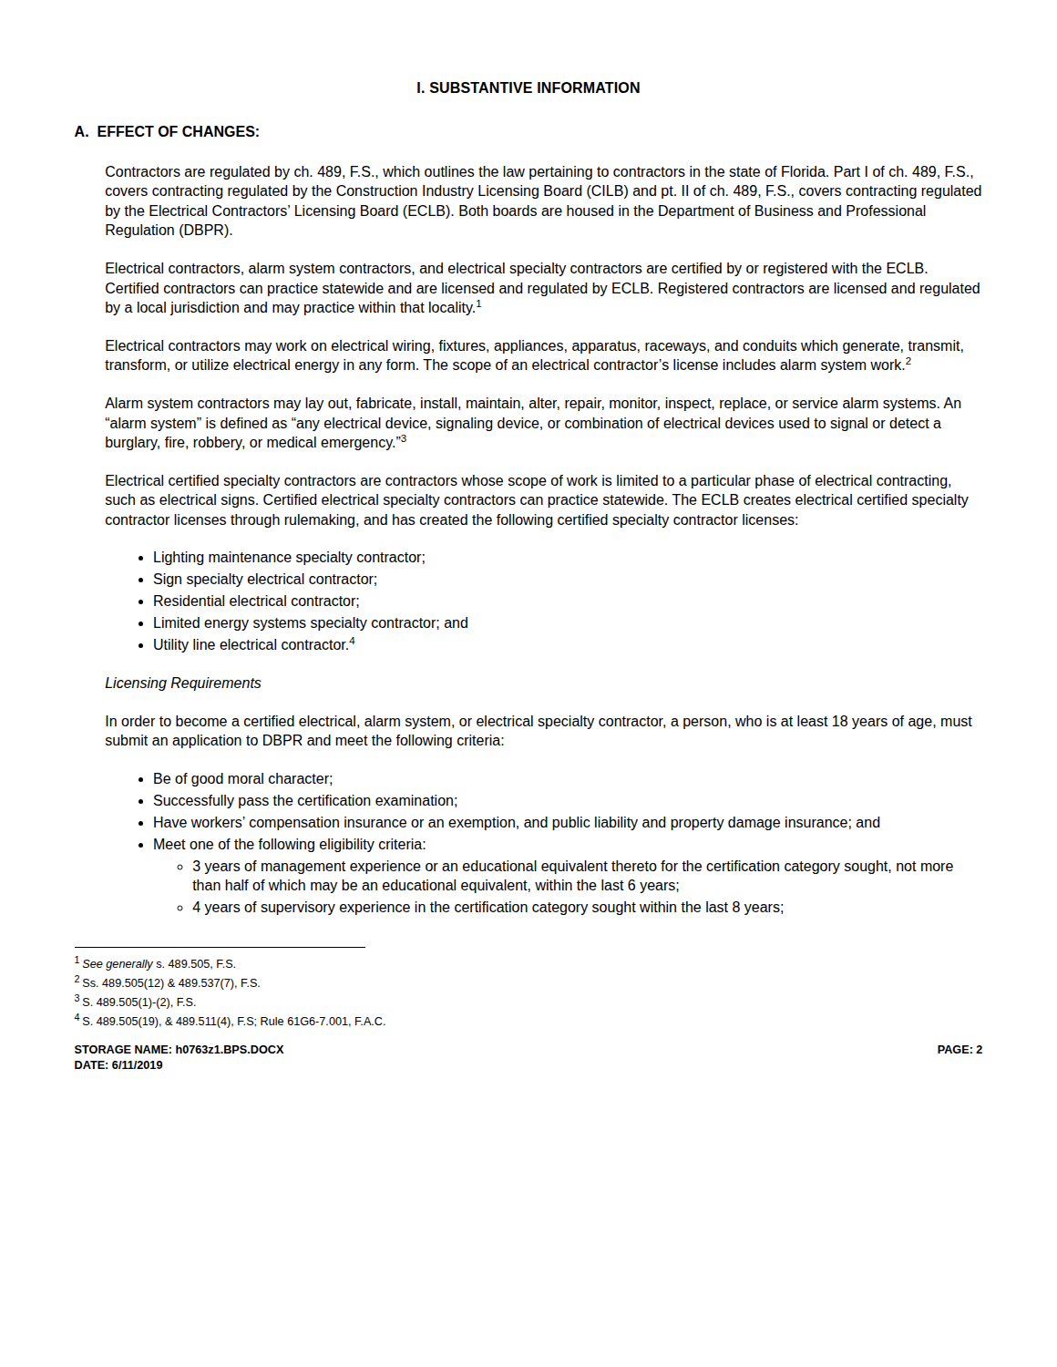I. SUBSTANTIVE INFORMATION
A. EFFECT OF CHANGES:
Contractors are regulated by ch. 489, F.S., which outlines the law pertaining to contractors in the state of Florida. Part I of ch. 489, F.S., covers contracting regulated by the Construction Industry Licensing Board (CILB) and pt. II of ch. 489, F.S., covers contracting regulated by the Electrical Contractors’ Licensing Board (ECLB). Both boards are housed in the Department of Business and Professional Regulation (DBPR).
Electrical contractors, alarm system contractors, and electrical specialty contractors are certified by or registered with the ECLB. Certified contractors can practice statewide and are licensed and regulated by ECLB. Registered contractors are licensed and regulated by a local jurisdiction and may practice within that locality.1
Electrical contractors may work on electrical wiring, fixtures, appliances, apparatus, raceways, and conduits which generate, transmit, transform, or utilize electrical energy in any form. The scope of an electrical contractor’s license includes alarm system work.2
Alarm system contractors may lay out, fabricate, install, maintain, alter, repair, monitor, inspect, replace, or service alarm systems. An “alarm system” is defined as “any electrical device, signaling device, or combination of electrical devices used to signal or detect a burglary, fire, robbery, or medical emergency.”3
Electrical certified specialty contractors are contractors whose scope of work is limited to a particular phase of electrical contracting, such as electrical signs. Certified electrical specialty contractors can practice statewide. The ECLB creates electrical certified specialty contractor licenses through rulemaking, and has created the following certified specialty contractor licenses:
Lighting maintenance specialty contractor;
Sign specialty electrical contractor;
Residential electrical contractor;
Limited energy systems specialty contractor; and
Utility line electrical contractor.4
Licensing Requirements
In order to become a certified electrical, alarm system, or electrical specialty contractor, a person, who is at least 18 years of age, must submit an application to DBPR and meet the following criteria:
Be of good moral character;
Successfully pass the certification examination;
Have workers’ compensation insurance or an exemption, and public liability and property damage insurance; and
Meet one of the following eligibility criteria:
3 years of management experience or an educational equivalent thereto for the certification category sought, not more than half of which may be an educational equivalent, within the last 6 years;
4 years of supervisory experience in the certification category sought within the last 8 years;
1 See generally s. 489.505, F.S.
2 Ss. 489.505(12) & 489.537(7), F.S.
3 S. 489.505(1)-(2), F.S.
4 S. 489.505(19), & 489.511(4), F.S; Rule 61G6-7.001, F.A.C.
STORAGE NAME: h0763z1.BPS.DOCX
DATE: 6/11/2019
PAGE: 2